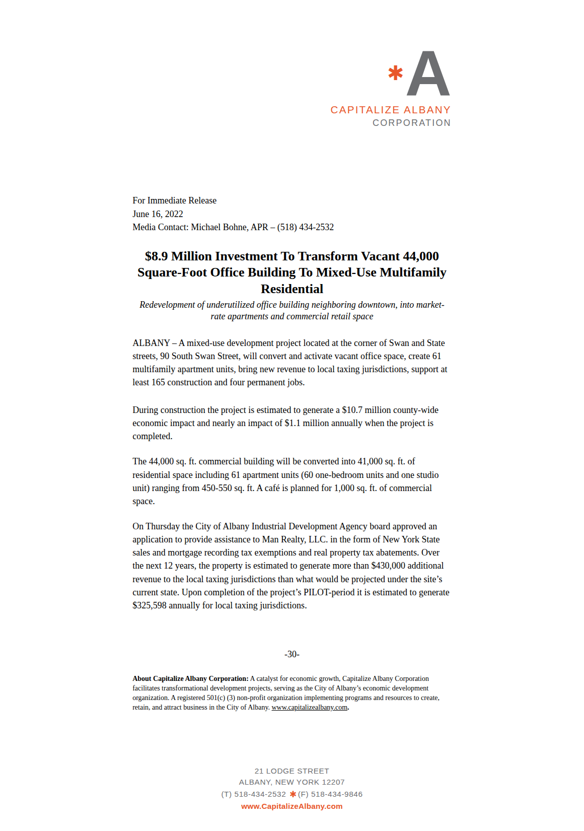A ✱
CAPITALIZE ALBANY
CORPORATION
For Immediate Release
June 16, 2022
Media Contact: Michael Bohne, APR – (518) 434-2532
$8.9 Million Investment To Transform Vacant 44,000 Square-Foot Office Building To Mixed-Use Multifamily Residential
Redevelopment of underutilized office building neighboring downtown, into market-rate apartments and commercial retail space
ALBANY – A mixed-use development project located at the corner of Swan and State streets, 90 South Swan Street, will convert and activate vacant office space, create 61 multifamily apartment units, bring new revenue to local taxing jurisdictions, support at least 165 construction and four permanent jobs.
During construction the project is estimated to generate a $10.7 million county-wide economic impact and nearly an impact of $1.1 million annually when the project is completed.
The 44,000 sq. ft. commercial building will be converted into 41,000 sq. ft. of residential space including 61 apartment units (60 one-bedroom units and one studio unit) ranging from 450-550 sq. ft. A café is planned for 1,000 sq. ft. of commercial space.
On Thursday the City of Albany Industrial Development Agency board approved an application to provide assistance to Man Realty, LLC. in the form of New York State sales and mortgage recording tax exemptions and real property tax abatements. Over the next 12 years, the property is estimated to generate more than $430,000 additional revenue to the local taxing jurisdictions than what would be projected under the site’s current state. Upon completion of the project’s PILOT-period it is estimated to generate $325,598 annually for local taxing jurisdictions.
-30-
About Capitalize Albany Corporation: A catalyst for economic growth, Capitalize Albany Corporation facilitates transformational development projects, serving as the City of Albany’s economic development organization. A registered 501(c) (3) non-profit organization implementing programs and resources to create, retain, and attract business in the City of Albany. www.capitalizealbany.com.
21 LODGE STREET
ALBANY, NEW YORK 12207
(T) 518-434-2532 ✱(F) 518-434-9846
www.CapitalizeAlbany.com